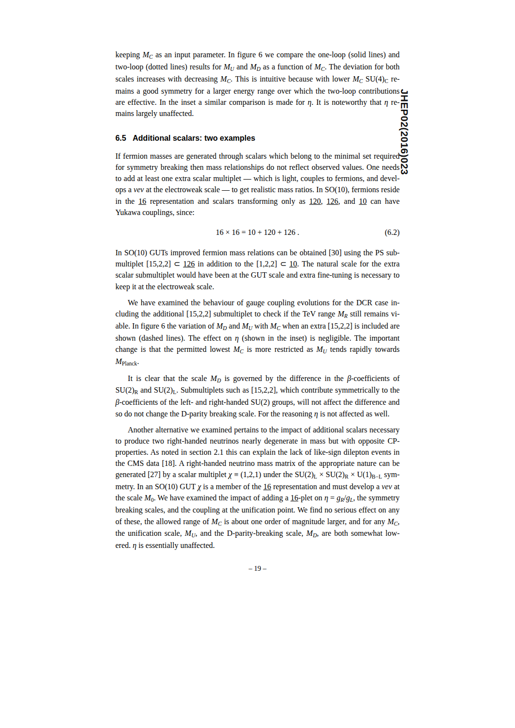JHEP02(2016)023
keeping MC as an input parameter. In figure 6 we compare the one-loop (solid lines) and two-loop (dotted lines) results for MU and MD as a function of MC. The deviation for both scales increases with decreasing MC. This is intuitive because with lower MC SU(4)C remains a good symmetry for a larger energy range over which the two-loop contributions are effective. In the inset a similar comparison is made for η. It is noteworthy that η remains largely unaffected.
6.5 Additional scalars: two examples
If fermion masses are generated through scalars which belong to the minimal set required for symmetry breaking then mass relationships do not reflect observed values. One needs to add at least one extra scalar multiplet — which is light, couples to fermions, and develops a vev at the electroweak scale — to get realistic mass ratios. In SO(10), fermions reside in the 16 representation and scalars transforming only as 120, 126, and 10 can have Yukawa couplings, since:
16 × 16 = 10 + 120 + 126 .
(6.2)
In SO(10) GUTs improved fermion mass relations can be obtained [30] using the PS sub-multiplet [15,2,2] ⊂ 126 in addition to the [1,2,2] ⊂ 10. The natural scale for the extra scalar submultiplet would have been at the GUT scale and extra fine-tuning is necessary to keep it at the electroweak scale.
We have examined the behaviour of gauge coupling evolutions for the DCR case including the additional [15,2,2] submultiplet to check if the TeV range MR still remains viable. In figure 6 the variation of MD and MU with MC when an extra [15,2,2] is included are shown (dashed lines). The effect on η (shown in the inset) is negligible. The important change is that the permitted lowest MC is more restricted as MU tends rapidly towards MPlanck.
It is clear that the scale MD is governed by the difference in the β-coefficients of SU(2)R and SU(2)L. Submultiplets such as [15,2,2], which contribute symmetrically to the β-coefficients of the left- and right-handed SU(2) groups, will not affect the difference and so do not change the D-parity breaking scale. For the reasoning η is not affected as well.
Another alternative we examined pertains to the impact of additional scalars necessary to produce two right-handed neutrinos nearly degenerate in mass but with opposite CP-properties. As noted in section 2.1 this can explain the lack of like-sign dilepton events in the CMS data [18]. A right-handed neutrino mass matrix of the appropriate nature can be generated [27] by a scalar multiplet χ ≡ (1,2,1) under the SU(2)L × SU(2)R × U(1)B−L symmetry. In an SO(10) GUT χ is a member of the 16 representation and must develop a vev at the scale M 0. We have examined the impact of adding a 16-plet on η = gR/gL, the symmetry breaking scales, and the coupling at the unification point. We find no serious effect on any of these, the allowed range of MC is about one order of magnitude larger, and for any MC, the unification scale, MU, and the D-parity-breaking scale, MD, are both somewhat lowered. η is essentially unaffected.
– 19 –